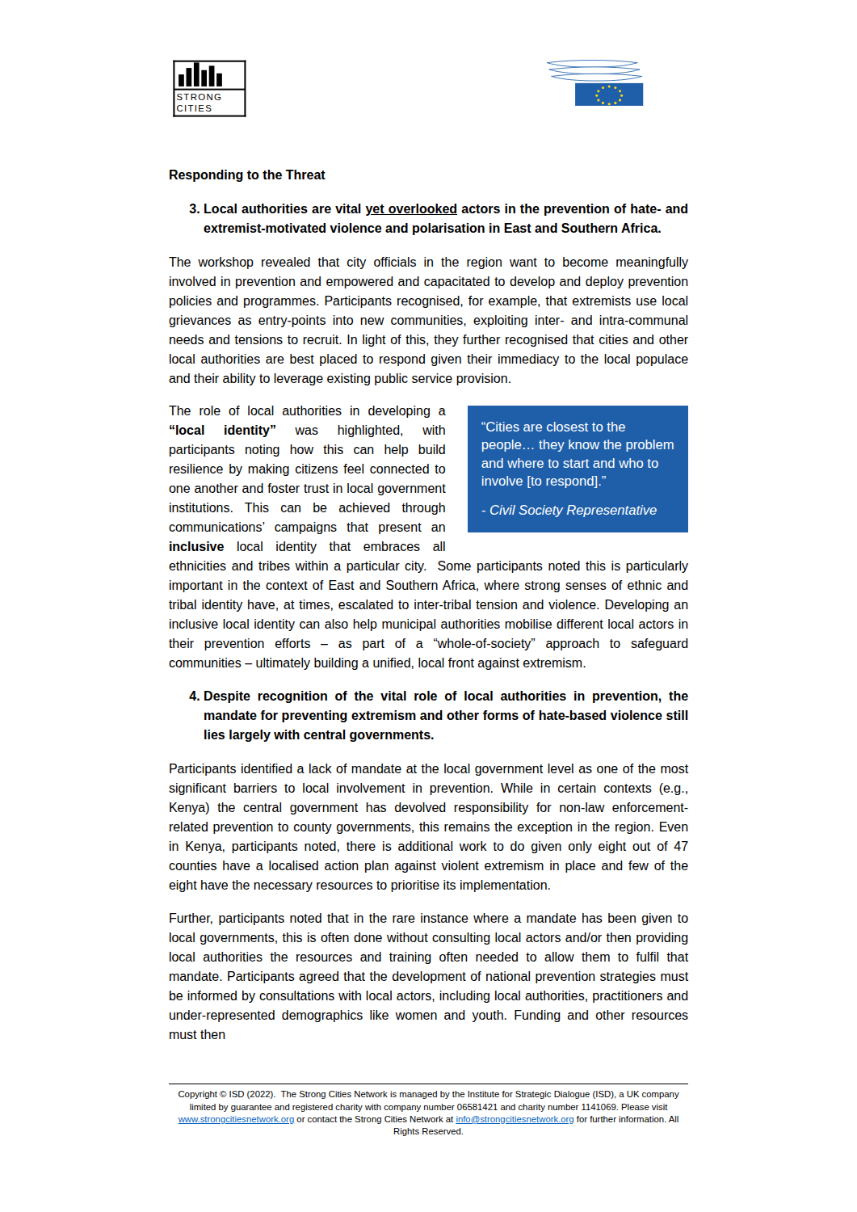STRONG CITIES
Responding to the Threat
Local authorities are vital yet overlooked actors in the prevention of hate- and extremist-motivated violence and polarisation in East and Southern Africa.
The workshop revealed that city officials in the region want to become meaningfully involved in prevention and empowered and capacitated to develop and deploy prevention policies and programmes. Participants recognised, for example, that extremists use local grievances as entry-points into new communities, exploiting inter- and intra-communal needs and tensions to recruit. In light of this, they further recognised that cities and other local authorities are best placed to respond given their immediacy to the local populace and their ability to leverage existing public service provision.
“Cities are closest to the people… they know the problem and where to start and who to involve [to respond].”
- Civil Society Representative
The role of local authorities in developing a “local identity” was highlighted, with participants noting how this can help build resilience by making citizens feel connected to one another and foster trust in local government institutions. This can be achieved through communications’ campaigns that present an inclusive local identity that embraces all ethnicities and tribes within a particular city. Some participants noted this is particularly important in the context of East and Southern Africa, where strong senses of ethnic and tribal identity have, at times, escalated to inter-tribal tension and violence. Developing an inclusive local identity can also help municipal authorities mobilise different local actors in their prevention efforts – as part of a “whole-of-society” approach to safeguard communities – ultimately building a unified, local front against extremism.
Despite recognition of the vital role of local authorities in prevention, the mandate for preventing extremism and other forms of hate-based violence still lies largely with central governments.
Participants identified a lack of mandate at the local government level as one of the most significant barriers to local involvement in prevention. While in certain contexts (e.g., Kenya) the central government has devolved responsibility for non-law enforcement-related prevention to county governments, this remains the exception in the region. Even in Kenya, participants noted, there is additional work to do given only eight out of 47 counties have a localised action plan against violent extremism in place and few of the eight have the necessary resources to prioritise its implementation.
Further, participants noted that in the rare instance where a mandate has been given to local governments, this is often done without consulting local actors and/or then providing local authorities the resources and training often needed to allow them to fulfil that mandate. Participants agreed that the development of national prevention strategies must be informed by consultations with local actors, including local authorities, practitioners and under-represented demographics like women and youth. Funding and other resources must then
Copyright © ISD (2022). The Strong Cities Network is managed by the Institute for Strategic Dialogue (ISD), a UK company limited by guarantee and registered charity with company number 06581421 and charity number 1141069. Please visit www.strongcitiesnetwork.org or contact the Strong Cities Network at info@strongcitiesnetwork.org for further information. All Rights Reserved.